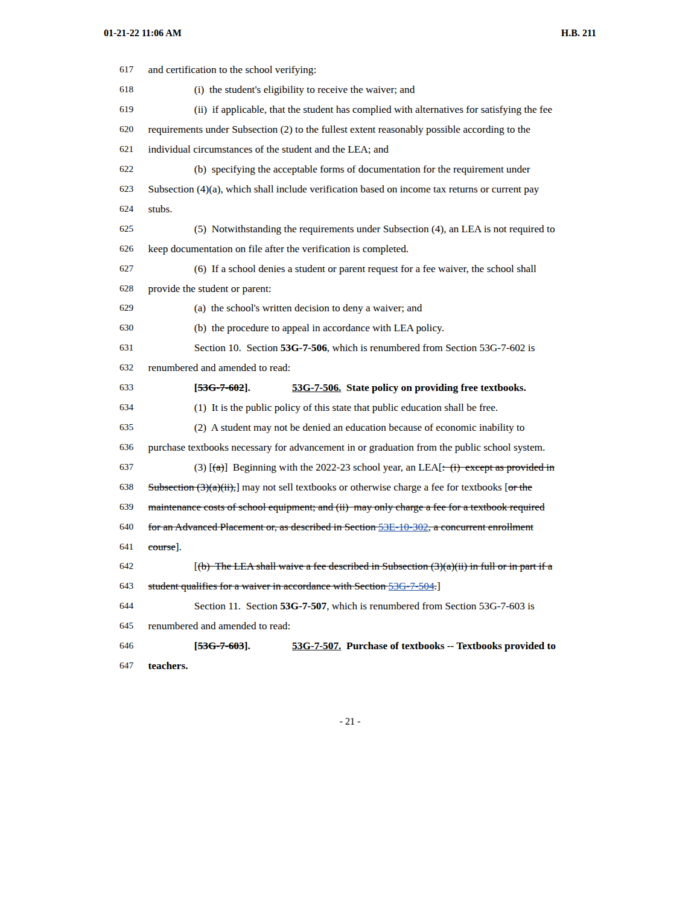01-21-22 11:06 AM H.B. 211
617 and certification to the school verifying:
618(i) the student's eligibility to receive the waiver; and
619(ii) if applicable, that the student has complied with alternatives for satisfying the fee
620 requirements under Subsection (2) to the fullest extent reasonably possible according to the
621 individual circumstances of the student and the LEA; and
622(b) specifying the acceptable forms of documentation for the requirement under
623 Subsection (4)(a), which shall include verification based on income tax returns or current pay
624 stubs.
625(5) Notwithstanding the requirements under Subsection (4), an LEA is not required to
626 keep documentation on file after the verification is completed.
627(6) If a school denies a student or parent request for a fee waiver, the school shall
628 provide the student or parent:
629(a) the school's written decision to deny a waiver; and
630(b) the procedure to appeal in accordance with LEA policy.
631 Section 10. Section 53G-7-506, which is renumbered from Section 53G-7-602 is
632 renumbered and amended to read:
633[53G-7-602]. 53G-7-506. State policy on providing free textbooks.
634(1) It is the public policy of this state that public education shall be free.
635(2) A student may not be denied an education because of economic inability to
636 purchase textbooks necessary for advancement in or graduation from the public school system.
637(3) [(a)] Beginning with the 2022-23 school year, an LEA[: (i) except as provided in
638 Subsection (3)(a)(ii),] may not sell textbooks or otherwise charge a fee for textbooks [or the
639 maintenance costs of school equipment; and (ii) may only charge a fee for a textbook required
640 for an Advanced Placement or, as described in Section 53E-10-302, a concurrent enrollment
641 course].
642[(b) The LEA shall waive a fee described in Subsection (3)(a)(ii) in full or in part if a
643 student qualifies for a waiver in accordance with Section 53G-7-504.]
644 Section 11. Section 53G-7-507, which is renumbered from Section 53G-7-603 is
645 renumbered and amended to read:
646[53G-7-603]. 53G-7-507. Purchase of textbooks -- Textbooks provided to
647 teachers.
- 21 -